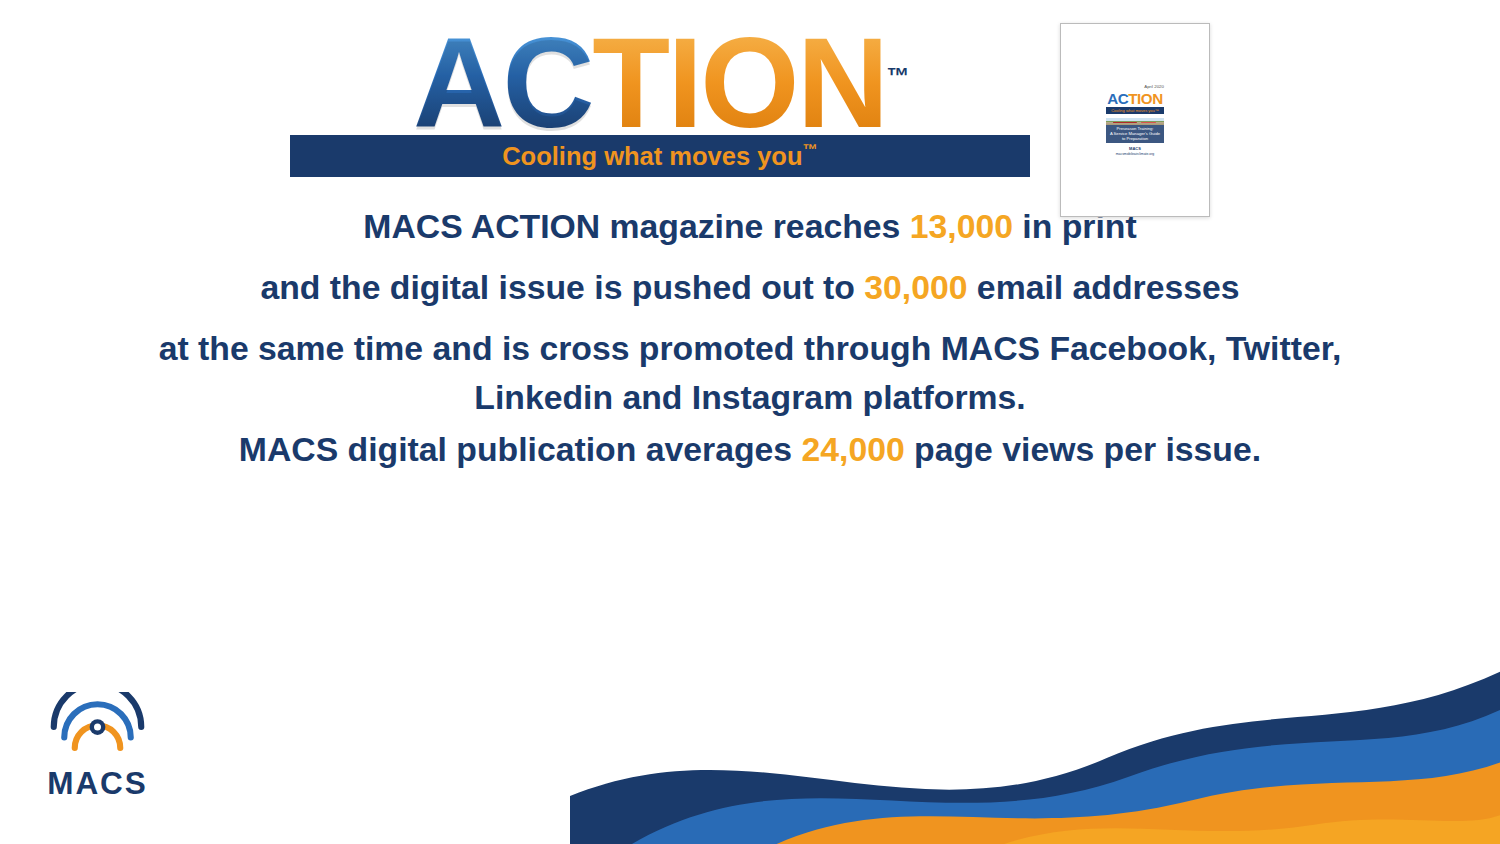AC TION™
Cooling what moves you™
April 2020
AC TION
Cooling what moves you™
Preseason Training:
A Service Manager's Guide to Preparation
MACS
macsmobileairclimate.org
MACS ACTION magazine reaches 13,000 in print
and the digital issue is pushed out to 30,000 email addresses
at the same time and is cross promoted through MACS Facebook, Twitter, Linkedin and Instagram platforms.
MACS digital publication averages 24,000 page views per issue.
MACS